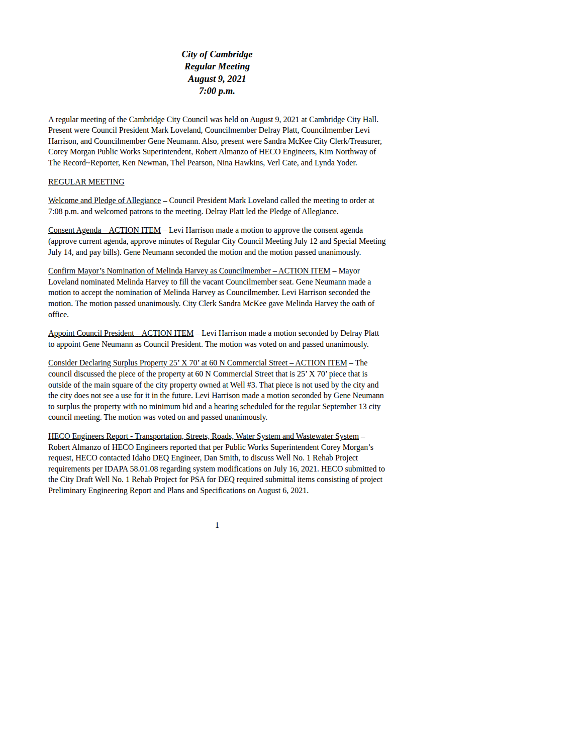City of Cambridge
Regular Meeting
August 9, 2021
7:00 p.m.
A regular meeting of the Cambridge City Council was held on August 9, 2021 at Cambridge City Hall. Present were Council President Mark Loveland, Councilmember Delray Platt, Councilmember Levi Harrison, and Councilmember Gene Neumann. Also, present were Sandra McKee City Clerk/Treasurer, Corey Morgan Public Works Superintendent, Robert Almanzo of HECO Engineers, Kim Northway of The Record~Reporter, Ken Newman, Thel Pearson, Nina Hawkins, Verl Cate, and Lynda Yoder.
REGULAR MEETING
Welcome and Pledge of Allegiance – Council President Mark Loveland called the meeting to order at 7:08 p.m. and welcomed patrons to the meeting. Delray Platt led the Pledge of Allegiance.
Consent Agenda – ACTION ITEM – Levi Harrison made a motion to approve the consent agenda (approve current agenda, approve minutes of Regular City Council Meeting July 12 and Special Meeting July 14, and pay bills). Gene Neumann seconded the motion and the motion passed unanimously.
Confirm Mayor’s Nomination of Melinda Harvey as Councilmember – ACTION ITEM – Mayor Loveland nominated Melinda Harvey to fill the vacant Councilmember seat. Gene Neumann made a motion to accept the nomination of Melinda Harvey as Councilmember. Levi Harrison seconded the motion. The motion passed unanimously. City Clerk Sandra McKee gave Melinda Harvey the oath of office.
Appoint Council President – ACTION ITEM – Levi Harrison made a motion seconded by Delray Platt to appoint Gene Neumann as Council President. The motion was voted on and passed unanimously.
Consider Declaring Surplus Property 25’ X 70’ at 60 N Commercial Street – ACTION ITEM – The council discussed the piece of the property at 60 N Commercial Street that is 25’ X 70’ piece that is outside of the main square of the city property owned at Well #3. That piece is not used by the city and the city does not see a use for it in the future. Levi Harrison made a motion seconded by Gene Neumann to surplus the property with no minimum bid and a hearing scheduled for the regular September 13 city council meeting. The motion was voted on and passed unanimously.
HECO Engineers Report - Transportation, Streets, Roads, Water System and Wastewater System – Robert Almanzo of HECO Engineers reported that per Public Works Superintendent Corey Morgan’s request, HECO contacted Idaho DEQ Engineer, Dan Smith, to discuss Well No. 1 Rehab Project requirements per IDAPA 58.01.08 regarding system modifications on July 16, 2021. HECO submitted to the City Draft Well No. 1 Rehab Project for PSA for DEQ required submittal items consisting of project Preliminary Engineering Report and Plans and Specifications on August 6, 2021.
1